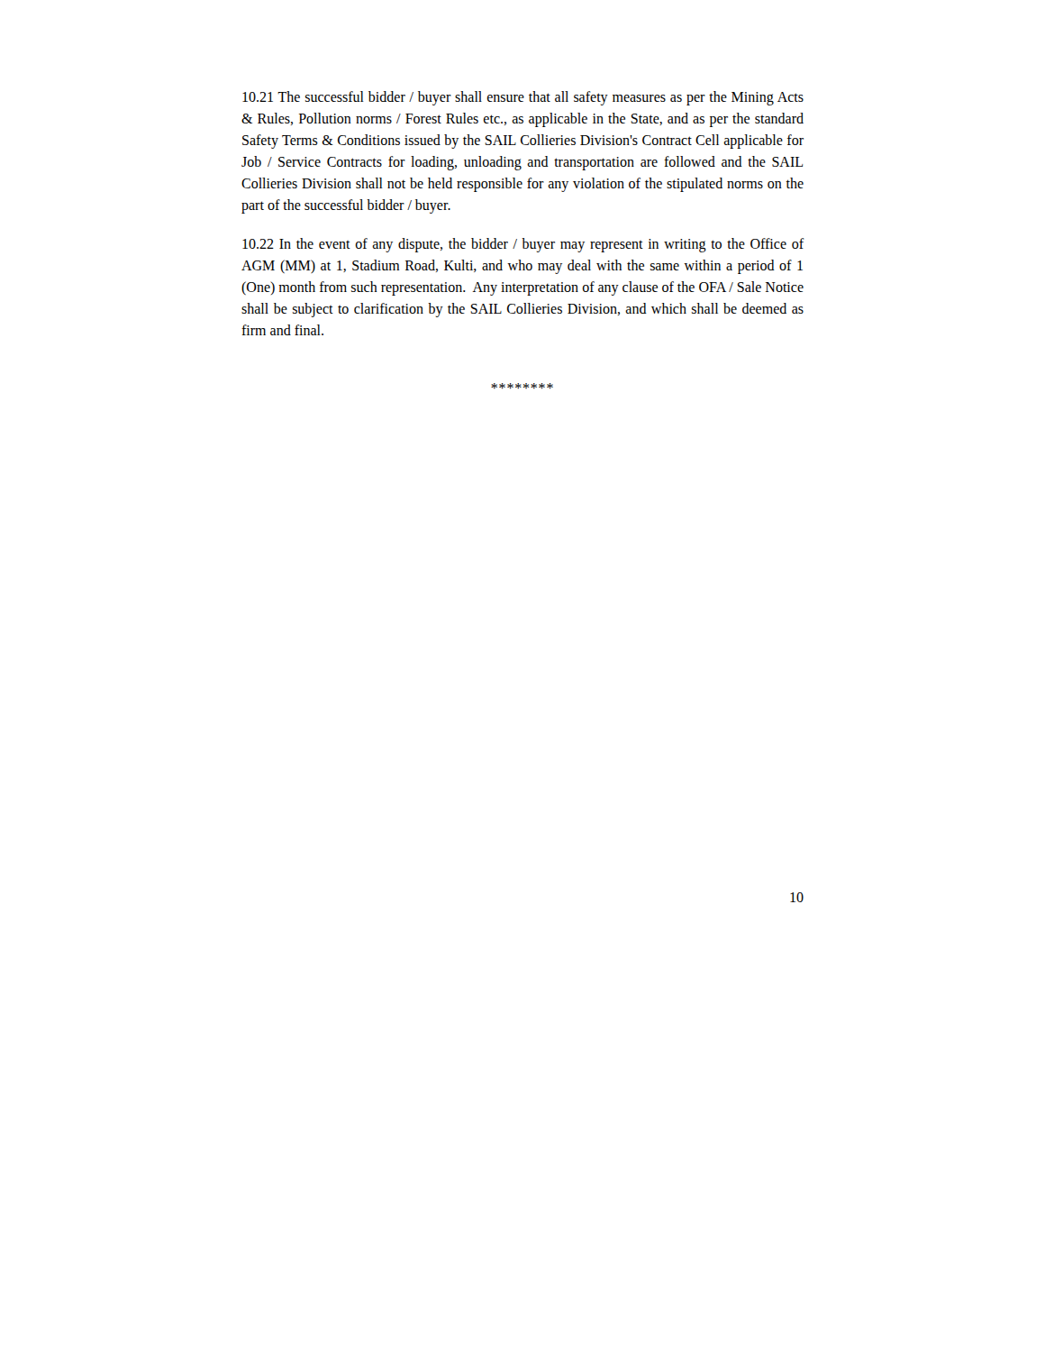10.21 The successful bidder / buyer shall ensure that all safety measures as per the Mining Acts & Rules, Pollution norms / Forest Rules etc., as applicable in the State, and as per the standard Safety Terms & Conditions issued by the SAIL Collieries Division's Contract Cell applicable for Job / Service Contracts for loading, unloading and transportation are followed and the SAIL Collieries Division shall not be held responsible for any violation of the stipulated norms on the part of the successful bidder / buyer.
10.22 In the event of any dispute, the bidder / buyer may represent in writing to the Office of AGM (MM) at 1, Stadium Road, Kulti, and who may deal with the same within a period of 1 (One) month from such representation. Any interpretation of any clause of the OFA / Sale Notice shall be subject to clarification by the SAIL Collieries Division, and which shall be deemed as firm and final.
********
10